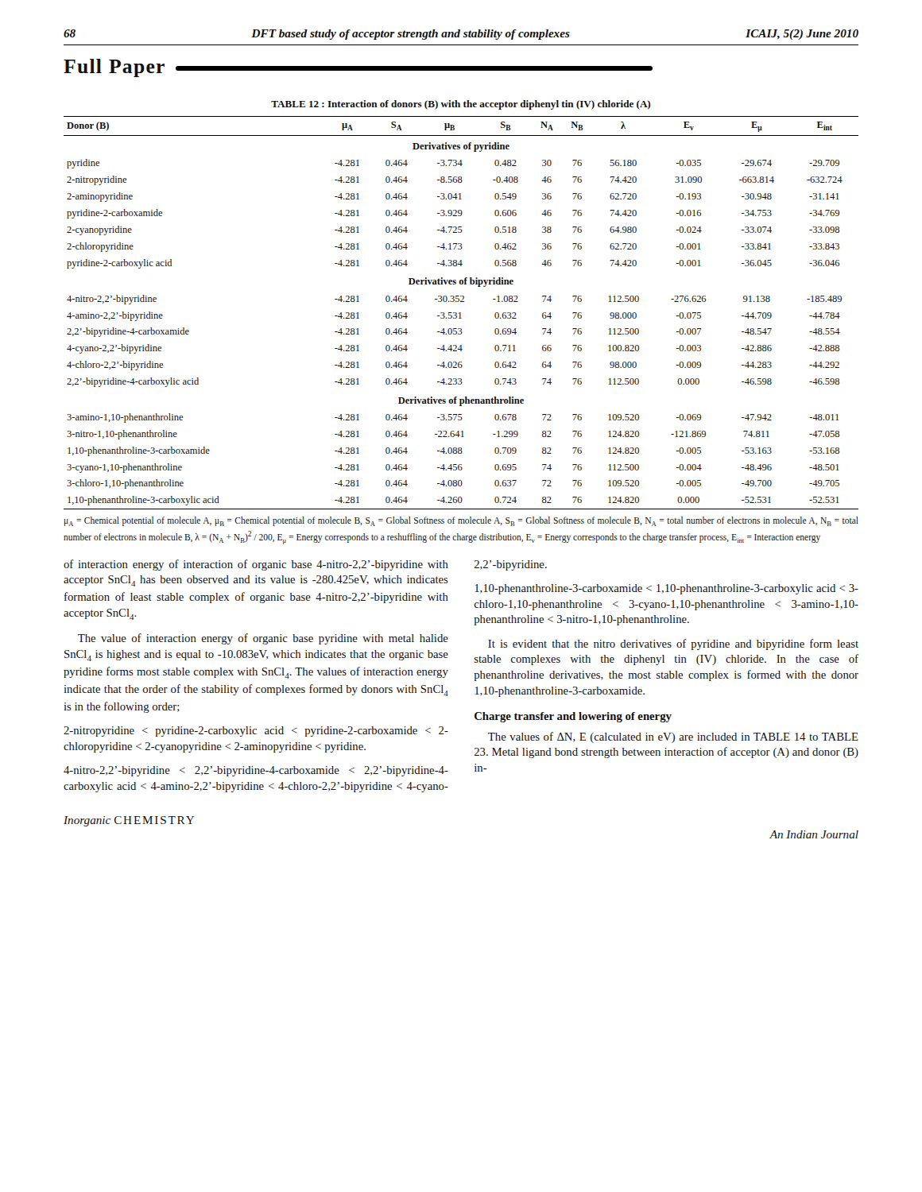68 DFT based study of acceptor strength and stability of complexes ICAIJ, 5(2) June 2010
Full Paper
TABLE 12 : Interaction of donors (B) with the acceptor diphenyl tin (IV) chloride (A)
| Donor (B) | μ A | S A | μ B | S B | N A | N B | λ | E v | E μ | E int |
| --- | --- | --- | --- | --- | --- | --- | --- | --- | --- | --- |
| Derivatives of pyridine |
| pyridine | -4.281 | 0.464 | -3.734 | 0.482 | 30 | 76 | 56.180 | -0.035 | -29.674 | -29.709 |
| 2-nitropyridine | -4.281 | 0.464 | -8.568 | -0.408 | 46 | 76 | 74.420 | 31.090 | -663.814 | -632.724 |
| 2-aminopyridine | -4.281 | 0.464 | -3.041 | 0.549 | 36 | 76 | 62.720 | -0.193 | -30.948 | -31.141 |
| pyridine-2-carboxamide | -4.281 | 0.464 | -3.929 | 0.606 | 46 | 76 | 74.420 | -0.016 | -34.753 | -34.769 |
| 2-cyanopyridine | -4.281 | 0.464 | -4.725 | 0.518 | 38 | 76 | 64.980 | -0.024 | -33.074 | -33.098 |
| 2-chloropyridine | -4.281 | 0.464 | -4.173 | 0.462 | 36 | 76 | 62.720 | -0.001 | -33.841 | -33.843 |
| pyridine-2-carboxylic acid | -4.281 | 0.464 | -4.384 | 0.568 | 46 | 76 | 74.420 | -0.001 | -36.045 | -36.046 |
| Derivatives of bipyridine |
| 4-nitro-2,2’-bipyridine | -4.281 | 0.464 | -30.352 | -1.082 | 74 | 76 | 112.500 | -276.626 | 91.138 | -185.489 |
| 4-amino-2,2’-bipyridine | -4.281 | 0.464 | -3.531 | 0.632 | 64 | 76 | 98.000 | -0.075 | -44.709 | -44.784 |
| 2,2’-bipyridine-4-carboxamide | -4.281 | 0.464 | -4.053 | 0.694 | 74 | 76 | 112.500 | -0.007 | -48.547 | -48.554 |
| 4-cyano-2,2’-bipyridine | -4.281 | 0.464 | -4.424 | 0.711 | 66 | 76 | 100.820 | -0.003 | -42.886 | -42.888 |
| 4-chloro-2,2’-bipyridine | -4.281 | 0.464 | -4.026 | 0.642 | 64 | 76 | 98.000 | -0.009 | -44.283 | -44.292 |
| 2,2’-bipyridine-4-carboxylic acid | -4.281 | 0.464 | -4.233 | 0.743 | 74 | 76 | 112.500 | 0.000 | -46.598 | -46.598 |
| Derivatives of phenanthroline |
| 3-amino-1,10-phenanthroline | -4.281 | 0.464 | -3.575 | 0.678 | 72 | 76 | 109.520 | -0.069 | -47.942 | -48.011 |
| 3-nitro-1,10-phenanthroline | -4.281 | 0.464 | -22.641 | -1.299 | 82 | 76 | 124.820 | -121.869 | 74.811 | -47.058 |
| 1,10-phenanthroline-3-carboxamide | -4.281 | 0.464 | -4.088 | 0.709 | 82 | 76 | 124.820 | -0.005 | -53.163 | -53.168 |
| 3-cyano-1,10-phenanthroline | -4.281 | 0.464 | -4.456 | 0.695 | 74 | 76 | 112.500 | -0.004 | -48.496 | -48.501 |
| 3-chloro-1,10-phenanthroline | -4.281 | 0.464 | -4.080 | 0.637 | 72 | 76 | 109.520 | -0.005 | -49.700 | -49.705 |
| 1,10-phenanthroline-3-carboxylic acid | -4.281 | 0.464 | -4.260 | 0.724 | 82 | 76 | 124.820 | 0.000 | -52.531 | -52.531 |
μA = Chemical potential of molecule A, μB = Chemical potential of molecule B, SA = Global Softness of molecule A, SB = Global Softness of molecule B, NA = total number of electrons in molecule A, NB = total number of electrons in molecule B, λ = (NA + NB)2 / 200, Eμ = Energy corresponds to a reshuffling of the charge distribution, Ev = Energy corresponds to the charge transfer process, Eint = Interaction energy
of interaction energy of interaction of organic base 4-nitro-2,2’-bipyridine with acceptor SnCl4 has been observed and its value is -280.425eV, which indicates formation of least stable complex of organic base 4-nitro-2,2’-bipyridine with acceptor SnCl4.
The value of interaction energy of organic base pyridine with metal halide SnCl4 is highest and is equal to -10.083eV, which indicates that the organic base pyridine forms most stable complex with SnCl4. The values of interaction energy indicate that the order of the stability of complexes formed by donors with SnCl4 is in the following order;
2-nitropyridine < pyridine-2-carboxylic acid < pyridine-2-carboxamide < 2-chloropyridine < 2-cyanopyridine < 2-aminopyridine < pyridine.
4-nitro-2,2’-bipyridine < 2,2’-bipyridine-4-carboxamide < 2,2’-bipyridine-4-carboxylic acid < 4-amino-2,2’-bipyridine < 4-chloro-2,2’-bipyridine < 4-cyano-2,2’-bipyridine.
1,10-phenanthroline-3-carboxamide < 1,10-phenanthroline-3-carboxylic acid < 3-chloro-1,10-phenanthroline < 3-cyano-1,10-phenanthroline < 3-amino-1,10-phenanthroline < 3-nitro-1,10-phenanthroline.
It is evident that the nitro derivatives of pyridine and bipyridine form least stable complexes with the diphenyl tin (IV) chloride. In the case of phenanthroline derivatives, the most stable complex is formed with the donor 1,10-phenanthroline-3-carboxamide.
Charge transfer and lowering of energy
The values of ΔN, E (calculated in eV) are included in TABLE 14 to TABLE 23. Metal ligand bond strength between interaction of acceptor (A) and donor (B) in-
Inorganic CHEMISTRY An Indian Journal